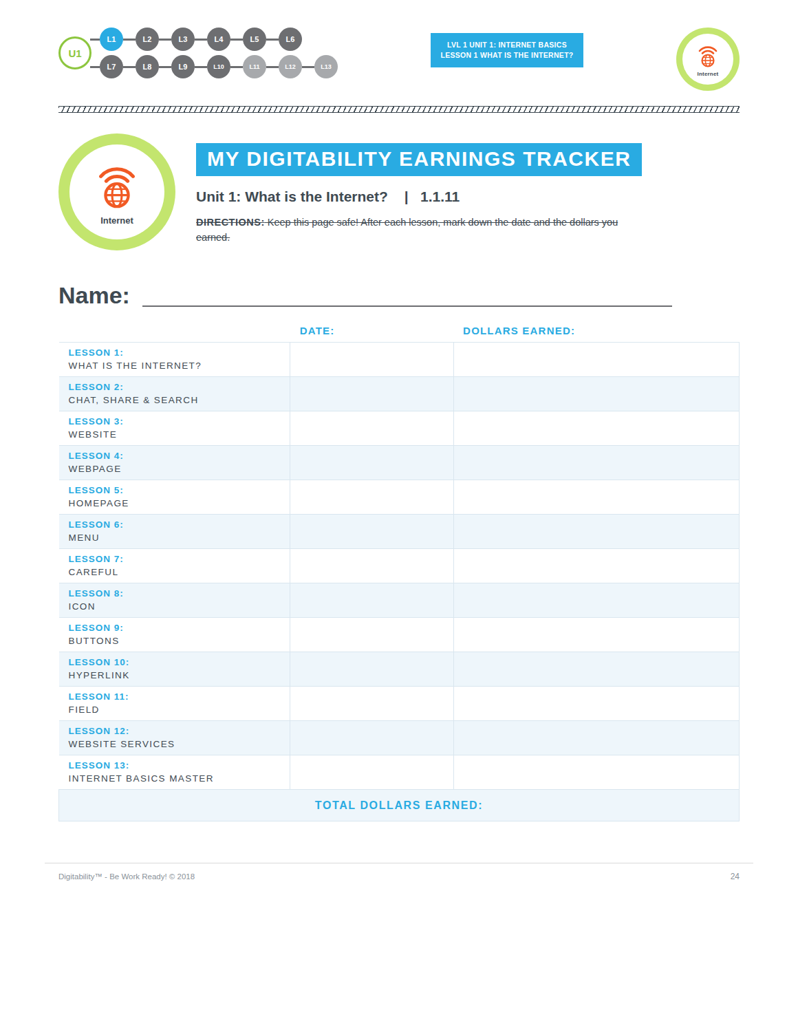U1
L1 L2 L3 L4 L5 L6
L7 L8 L9 L10 L11 L12 L13
LVL 1 UNIT 1: INTERNET BASICS
LESSON 1 WHAT IS THE INTERNET?
Internet
Internet
MY DIGITABILITY EARNINGS TRACKER
Unit 1: What is the Internet? | 1.1.11
DIRECTIONS: Keep this page safe! After each lesson, mark down the date and the dollars you earned.
Name:
| | DATE: | DOLLARS EARNED: |
| --- | --- | --- |
| Lesson 1: What is the Internet? | | |
| Lesson 2: Chat, Share & Search | | |
| Lesson 3: Website | | |
| Lesson 4: Webpage | | |
| Lesson 5: Homepage | | |
| Lesson 6: Menu | | |
| Lesson 7: Careful | | |
| Lesson 8: Icon | | |
| Lesson 9: Buttons | | |
| Lesson 10: Hyperlink | | |
| Lesson 11: Field | | |
| Lesson 12: Website Services | | |
| Lesson 13: Internet Basics Master | | |
| TOTAL DOLLARS EARNED: |
Digitability™ - Be Work Ready! © 2018 24